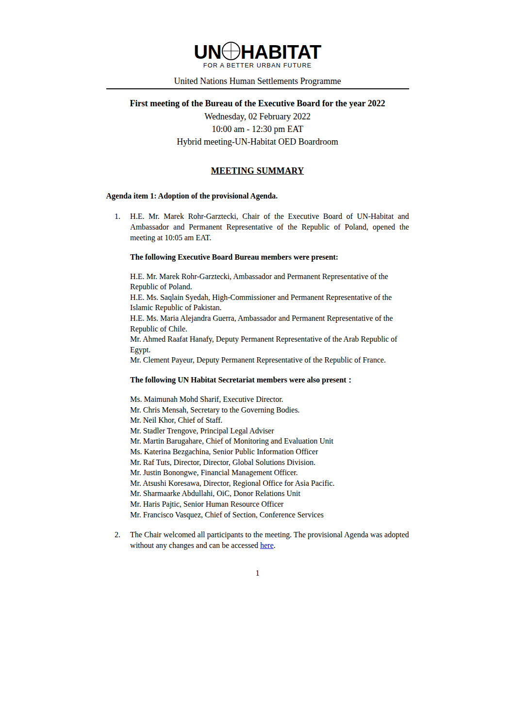UN HABITAT
FOR A BETTER URBAN FUTURE
United Nations Human Settlements Programme
First meeting of the Bureau of the Executive Board for the year 2022
Wednesday, 02 February 2022
10:00 am - 12:30 pm EAT
Hybrid meeting-UN-Habitat OED Boardroom
MEETING SUMMARY
Agenda item 1: Adoption of the provisional Agenda.
H.E. Mr. Marek Rohr-Garztecki, Chair of the Executive Board of UN-Habitat and Ambassador and Permanent Representative of the Republic of Poland, opened the meeting at 10:05 am EAT.
The following Executive Board Bureau members were present:
H.E. Mr. Marek Rohr-Garztecki, Ambassador and Permanent Representative of the Republic of Poland.
H.E. Ms. Saqlain Syedah, High-Commissioner and Permanent Representative of the Islamic Republic of Pakistan.
H.E. Ms. Maria Alejandra Guerra, Ambassador and Permanent Representative of the Republic of Chile.
Mr. Ahmed Raafat Hanafy, Deputy Permanent Representative of the Arab Republic of Egypt.
Mr. Clement Payeur, Deputy Permanent Representative of the Republic of France.
The following UN Habitat Secretariat members were also present：
Ms. Maimunah Mohd Sharif, Executive Director.
Mr. Chris Mensah, Secretary to the Governing Bodies.
Mr. Neil Khor, Chief of Staff.
Mr. Stadler Trengove, Principal Legal Adviser
Mr. Martin Barugahare, Chief of Monitoring and Evaluation Unit
Ms. Katerina Bezgachina, Senior Public Information Officer
Mr. Raf Tuts, Director, Director, Global Solutions Division.
Mr. Justin Bonongwe, Financial Management Officer.
Mr. Atsushi Koresawa, Director, Regional Office for Asia Pacific.
Mr. Sharmaarke Abdullahi, OiC, Donor Relations Unit
Mr. Haris Pajtic, Senior Human Resource Officer
Mr. Francisco Vasquez, Chief of Section, Conference Services
The Chair welcomed all participants to the meeting. The provisional Agenda was adopted without any changes and can be accessed here.
1